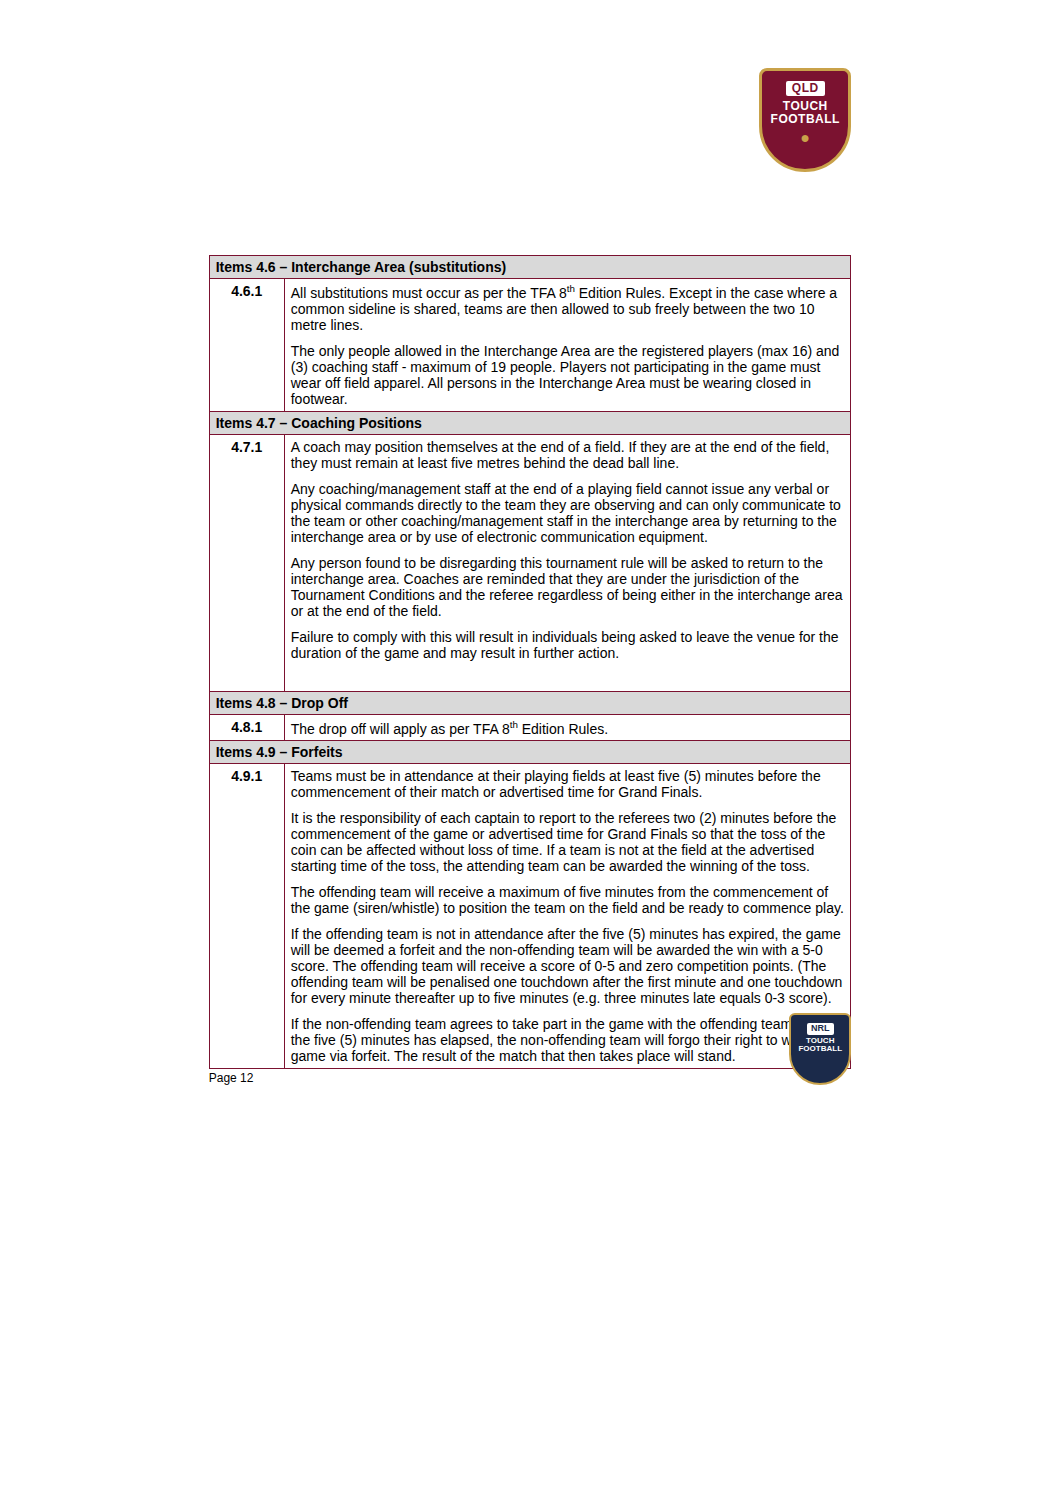QLD
TOUCH
FOOTBALL
●
| Items 4.6 – Interchange Area (substitutions) |
| 4.6.1 | All substitutions must occur as per the TFA 8 th Edition Rules. Except in the case where a common sideline is shared, teams are then allowed to sub freely between the two 10 metre lines. The only people allowed in the Interchange Area are the registered players (max 16) and (3) coaching staff - maximum of 19 people. Players not participating in the game must wear off field apparel. All persons in the Interchange Area must be wearing closed in footwear. |
| Items 4.7 – Coaching Positions |
| 4.7.1 | A coach may position themselves at the end of a field. If they are at the end of the field, they must remain at least five metres behind the dead ball line. Any coaching/management staff at the end of a playing field cannot issue any verbal or physical commands directly to the team they are observing and can only communicate to the team or other coaching/management staff in the interchange area by returning to the interchange area or by use of electronic communication equipment. Any person found to be disregarding this tournament rule will be asked to return to the interchange area. Coaches are reminded that they are under the jurisdiction of the Tournament Conditions and the referee regardless of being either in the interchange area or at the end of the field. Failure to comply with this will result in individuals being asked to leave the venue for the duration of the game and may result in further action. |
| Items 4.8 – Drop Off |
| 4.8.1 | The drop off will apply as per TFA 8 th Edition Rules. |
| Items 4.9 – Forfeits |
| 4.9.1 | Teams must be in attendance at their playing fields at least five (5) minutes before the commencement of their match or advertised time for Grand Finals. It is the responsibility of each captain to report to the referees two (2) minutes before the commencement of the game or advertised time for Grand Finals so that the toss of the coin can be affected without loss of time. If a team is not at the field at the advertised starting time of the toss, the attending team can be awarded the winning of the toss. The offending team will receive a maximum of five minutes from the commencement of the game (siren/whistle) to position the team on the field and be ready to commence play. If the offending team is not in attendance after the five (5) minutes has expired, the game will be deemed a forfeit and the non-offending team will be awarded the win with a 5-0 score. The offending team will receive a score of 0-5 and zero competition points. (The offending team will be penalised one touchdown after the first minute and one touchdown for every minute thereafter up to five minutes (e.g. three minutes late equals 0-3 score). If the non-offending team agrees to take part in the game with the offending team after the five (5) minutes has elapsed, the non-offending team will forgo their right to win the game via forfeit. The result of the match that then takes place will stand. |
Page 12
NRL
TOUCH
FOOTBALL